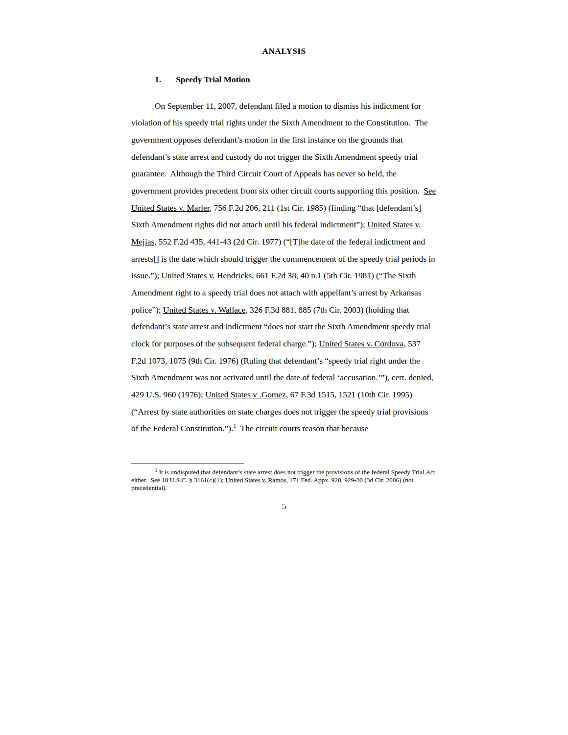ANALYSIS
1. Speedy Trial Motion
On September 11, 2007, defendant filed a motion to dismiss his indictment for violation of his speedy trial rights under the Sixth Amendment to the Constitution. The government opposes defendant’s motion in the first instance on the grounds that defendant’s state arrest and custody do not trigger the Sixth Amendment speedy trial guarantee. Although the Third Circuit Court of Appeals has never so held, the government provides precedent from six other circuit courts supporting this position. See United States v. Marler, 756 F.2d 206, 211 (1st Cir. 1985) (finding “that [defendant’s] Sixth Amendment rights did not attach until his federal indictment”); United States v. Mejias, 552 F.2d 435, 441-43 (2d Cir. 1977) (“[T]he date of the federal indictment and arrests[] is the date which should trigger the commencement of the speedy trial periods in issue.”); United States v. Hendricks, 661 F.2d 38, 40 n.1 (5th Cir. 1981) (“The Sixth Amendment right to a speedy trial does not attach with appellant’s arrest by Arkansas police”); United States v. Wallace, 326 F.3d 881, 885 (7th Cir. 2003) (holding that defendant’s state arrest and indictment “does not start the Sixth Amendment speedy trial clock for purposes of the subsequent federal charge.”); United States v. Cordova, 537 F.2d 1073, 1075 (9th Cir. 1976) (Ruling that defendant’s “speedy trial right under the Sixth Amendment was not activated until the date of federal ‘accusation.’”), cert. denied, 429 U.S. 960 (1976); United States v .Gomez, 67 F.3d 1515, 1521 (10th Cir. 1995) (“Arrest by state authorities on state charges does not trigger the speedy trial provisions of the Federal Constitution.”).1 The circuit courts reason that because
1 It is undisputed that defendant’s state arrest does not trigger the provisions of the federal Speedy Trial Act either. See 18 U.S.C. § 3161(c)(1); United States v. Ramos, 171 Fed. Appx. 928, 929-30 (3d Cir. 2006) (not precedential).
5